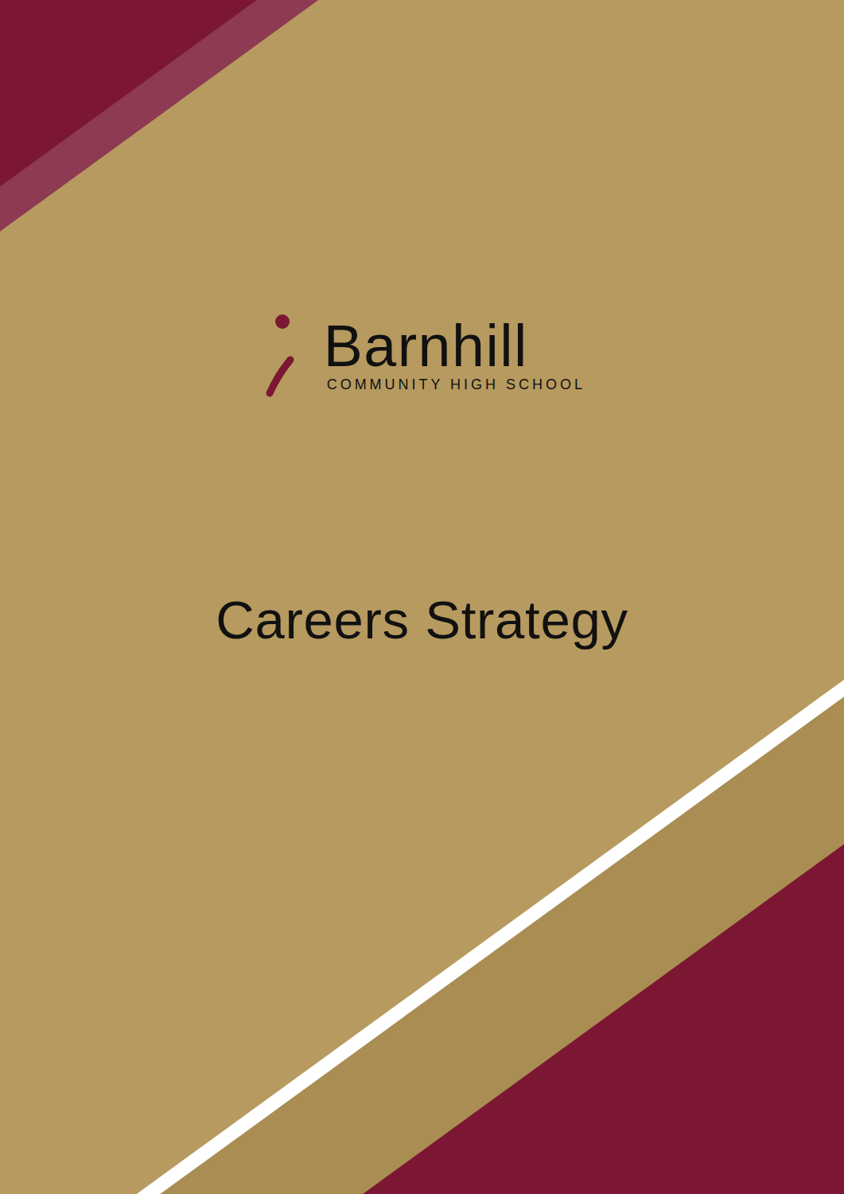Barnhill
COMMUNITY HIGH SCHOOL
Careers Strategy